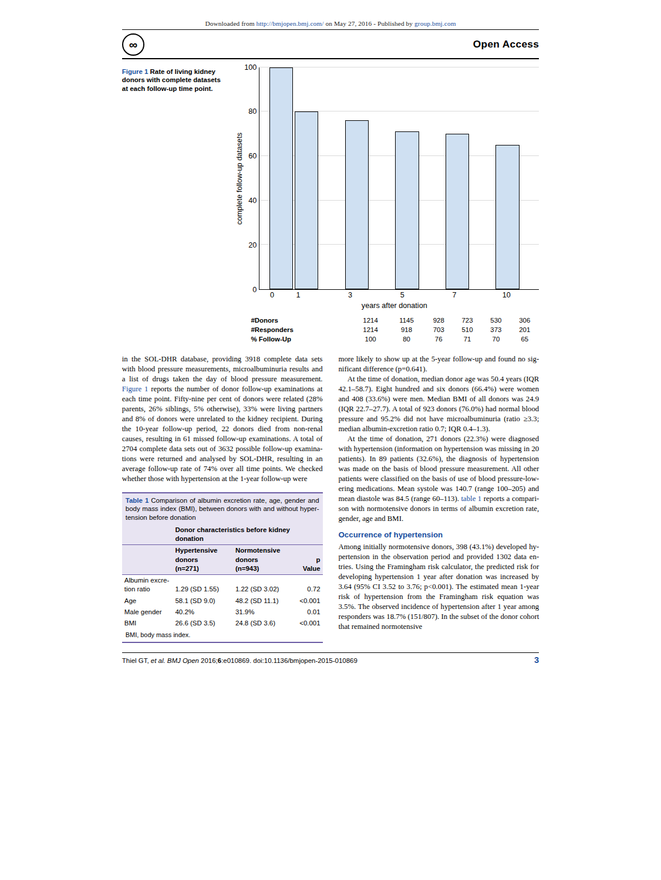Downloaded from http://bmjopen.bmj.com/ on May 27, 2016 - Published by group.bmj.com
∞
Open Access
Figure 1 Rate of living kidney donors with complete datasets at each follow-up time point.
complete follow-up datasets
100 80 60 40 20 0
0 1 3 5 7 10
years after donation
| #Donors | 1214 | 1145 | 928 | 723 | 530 | 306 |
| #Responders | 1214 | 918 | 703 | 510 | 373 | 201 |
| % Follow-Up | 100 | 80 | 76 | 71 | 70 | 65 |
in the SOL-DHR database, providing 3918 complete data sets with blood pressure measurements, microalbuminuria results and a list of drugs taken the day of blood pressure measurement. Figure 1 reports the number of donor follow-up examinations at each time point. Fifty-nine per cent of donors were related (28% parents, 26% siblings, 5% otherwise), 33% were living partners and 8% of donors were unrelated to the kidney recipient. During the 10-year follow-up period, 22 donors died from non-renal causes, resulting in 61 missed follow-up examinations. A total of 2704 complete data sets out of 3632 possible follow-up examinations were returned and analysed by SOL-DHR, resulting in an average follow-up rate of 74% over all time points. We checked whether those with hypertension at the 1-year follow-up were
Table 1 Comparison of albumin excretion rate, age, gender and body mass index (BMI), between donors with and without hypertension before donation
| | Donor characteristics before kidney donation | |
| --- | --- | --- |
| | Hypertensive donors (n=271) | Normotensive donors (n=943) | p Value |
| Albumin excretion ratio | 1.29 (SD 1.55) | 1.22 (SD 3.02) | 0.72 |
| Age | 58.1 (SD 9.0) | 48.2 (SD 11.1) | <0.001 |
| Male gender | 40.2% | 31.9% | 0.01 |
| BMI | 26.6 (SD 3.5) | 24.8 (SD 3.6) | <0.001 |
BMI, body mass index.
more likely to show up at the 5-year follow-up and found no significant difference (p=0.641).
At the time of donation, median donor age was 50.4 years (IQR 42.1–58.7). Eight hundred and six donors (66.4%) were women and 408 (33.6%) were men. Median BMI of all donors was 24.9 (IQR 22.7–27.7). A total of 923 donors (76.0%) had normal blood pressure and 95.2% did not have microalbuminuria (ratio ≥3.3; median albumin-excretion ratio 0.7; IQR 0.4–1.3).
At the time of donation, 271 donors (22.3%) were diagnosed with hypertension (information on hypertension was missing in 20 patients). In 89 patients (32.6%), the diagnosis of hypertension was made on the basis of blood pressure measurement. All other patients were classified on the basis of use of blood pressure-lowering medications. Mean systole was 140.7 (range 100–205) and mean diastole was 84.5 (range 60–113). table 1 reports a comparison with normotensive donors in terms of albumin excretion rate, gender, age and BMI.
Occurrence of hypertension
Among initially normotensive donors, 398 (43.1%) developed hypertension in the observation period and provided 1302 data entries. Using the Framingham risk calculator, the predicted risk for developing hypertension 1 year after donation was increased by 3.64 (95% CI 3.52 to 3.76; p<0.001). The estimated mean 1-year risk of hypertension from the Framingham risk equation was 3.5%. The observed incidence of hypertension after 1 year among responders was 18.7% (151/807). In the subset of the donor cohort that remained normotensive
Thiel GT, et al. BMJ Open 2016;6:e010869. doi:10.1136/bmjopen-2015-010869
3